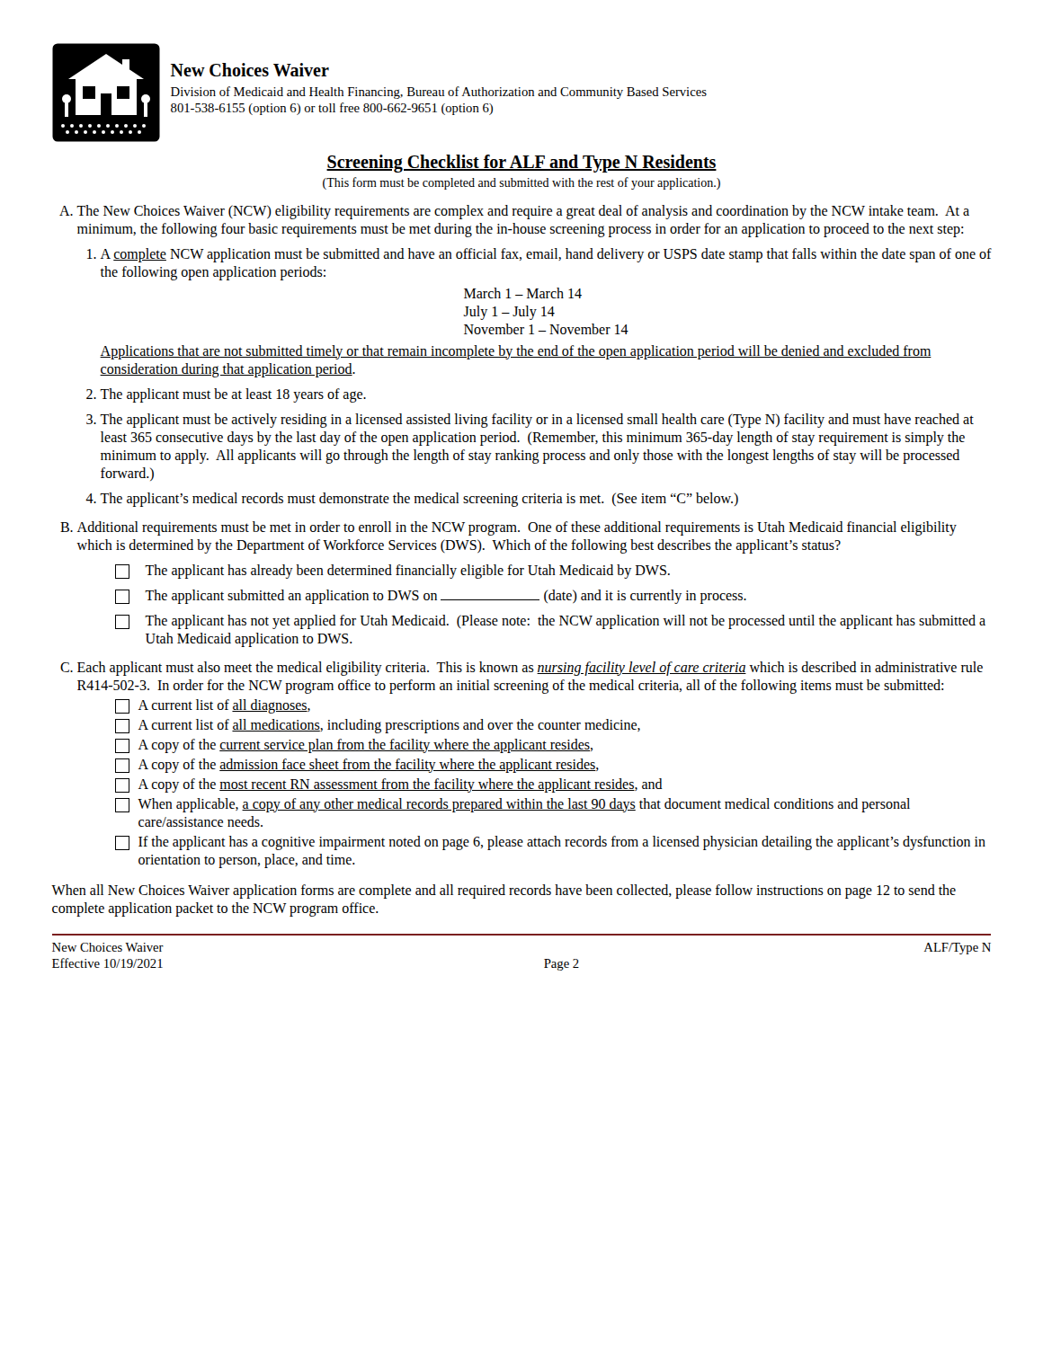New Choices Waiver
Division of Medicaid and Health Financing, Bureau of Authorization and Community Based Services
801-538-6155 (option 6) or toll free 800-662-9651 (option 6)
Screening Checklist for ALF and Type N Residents
(This form must be completed and submitted with the rest of your application.)
The New Choices Waiver (NCW) eligibility requirements are complex and require a great deal of analysis and coordination by the NCW intake team. At a minimum, the following four basic requirements must be met during the in-house screening process in order for an application to proceed to the next step:
A complete NCW application must be submitted and have an official fax, email, hand delivery or USPS date stamp that falls within the date span of one of the following open application periods:
March 1 – March 14
July 1 – July 14
November 1 – November 14
Applications that are not submitted timely or that remain incomplete by the end of the open application period will be denied and excluded from consideration during that application period.
The applicant must be at least 18 years of age.
The applicant must be actively residing in a licensed assisted living facility or in a licensed small health care (Type N) facility and must have reached at least 365 consecutive days by the last day of the open application period. (Remember, this minimum 365-day length of stay requirement is simply the minimum to apply. All applicants will go through the length of stay ranking process and only those with the longest lengths of stay will be processed forward.)
The applicant’s medical records must demonstrate the medical screening criteria is met. (See item “C” below.)
Additional requirements must be met in order to enroll in the NCW program. One of these additional requirements is Utah Medicaid financial eligibility which is determined by the Department of Workforce Services (DWS). Which of the following best describes the applicant’s status?
The applicant has already been determined financially eligible for Utah Medicaid by DWS.
The applicant submitted an application to DWS on (date) and it is currently in process.
The applicant has not yet applied for Utah Medicaid. (Please note: the NCW application will not be processed until the applicant has submitted a Utah Medicaid application to DWS.
Each applicant must also meet the medical eligibility criteria. This is known as nursing facility level of care criteria which is described in administrative rule R414-502-3. In order for the NCW program office to perform an initial screening of the medical criteria, all of the following items must be submitted:
A current list of all diagnoses,
A current list of all medications, including prescriptions and over the counter medicine,
A copy of the current service plan from the facility where the applicant resides,
A copy of the admission face sheet from the facility where the applicant resides,
A copy of the most recent RN assessment from the facility where the applicant resides, and
When applicable, a copy of any other medical records prepared within the last 90 days that document medical conditions and personal care/assistance needs.
If the applicant has a cognitive impairment noted on page 6, please attach records from a licensed physician detailing the applicant’s dysfunction in orientation to person, place, and time.
When all New Choices Waiver application forms are complete and all required records have been collected, please follow instructions on page 12 to send the complete application packet to the NCW program office.
New Choices Waiver Effective 10/19/2021
Page 2
ALF/Type N